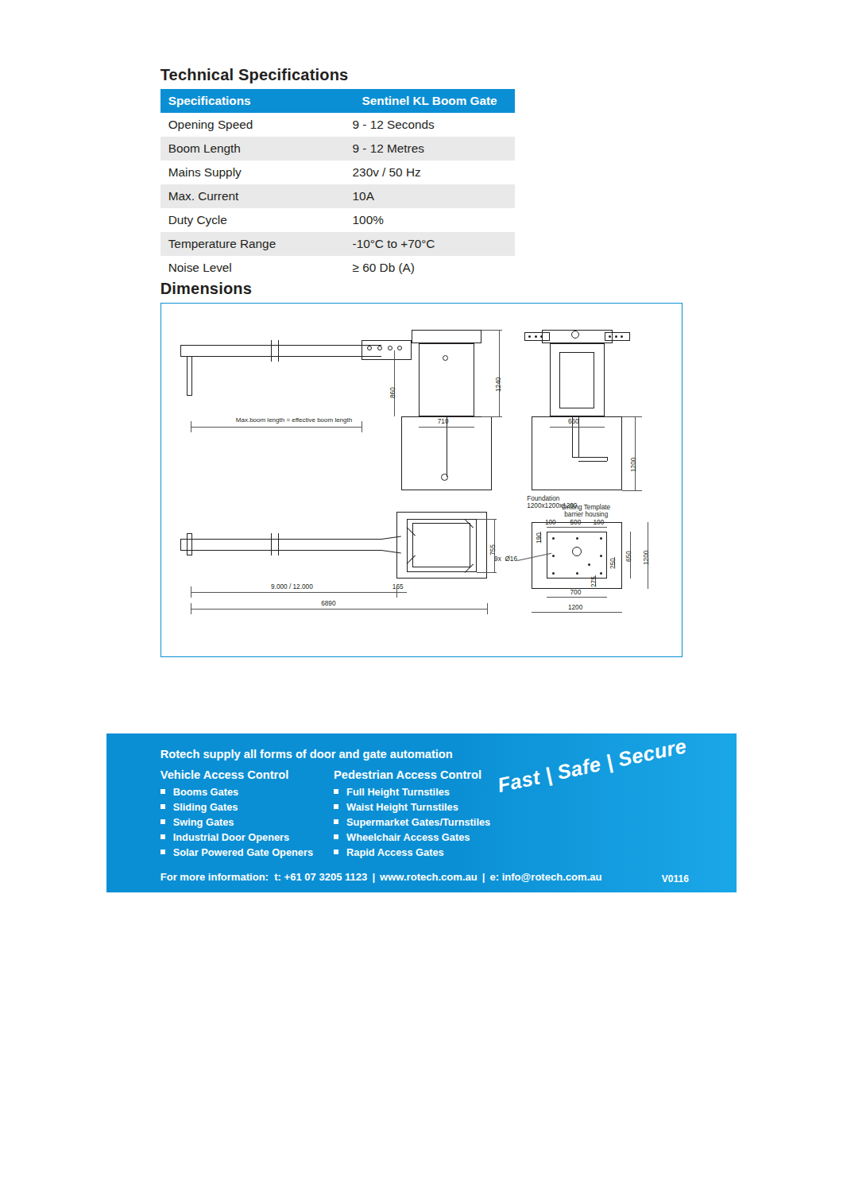Technical Specifications
| Specifications | Sentinel KL Boom Gate |
| --- | --- |
| Opening Speed | 9 - 12 Seconds |
| Boom Length | 9 - 12 Metres |
| Mains Supply | 230v / 50 Hz |
| Max. Current | 10A |
| Duty Cycle | 100% |
| Temperature Range | -10°C to +70°C |
| Noise Level | ≥ 60 Db (A) |
Dimensions
860
1240
710
Max.boom length = effective boom length
660
1200
Foundation
1200x1200x1200
755
165
9.000 / 12.000
6890
Drilling Template
barrier housing
9x Ø16
100
500
100
190
250
275
650
1200
700
1200
Rotech supply all forms of door and gate automation
Vehicle Access Control
Booms Gates
Sliding Gates
Swing Gates
Industrial Door Openers
Solar Powered Gate Openers
Pedestrian Access Control
Full Height Turnstiles
Waist Height Turnstiles
Supermarket Gates/Turnstiles
Wheelchair Access Gates
Rapid Access Gates
Fast | Safe | Secure
For more information: t: +61 07 3205 1123|www.rotech.com.au|e: info@rotech.com.au
V0116